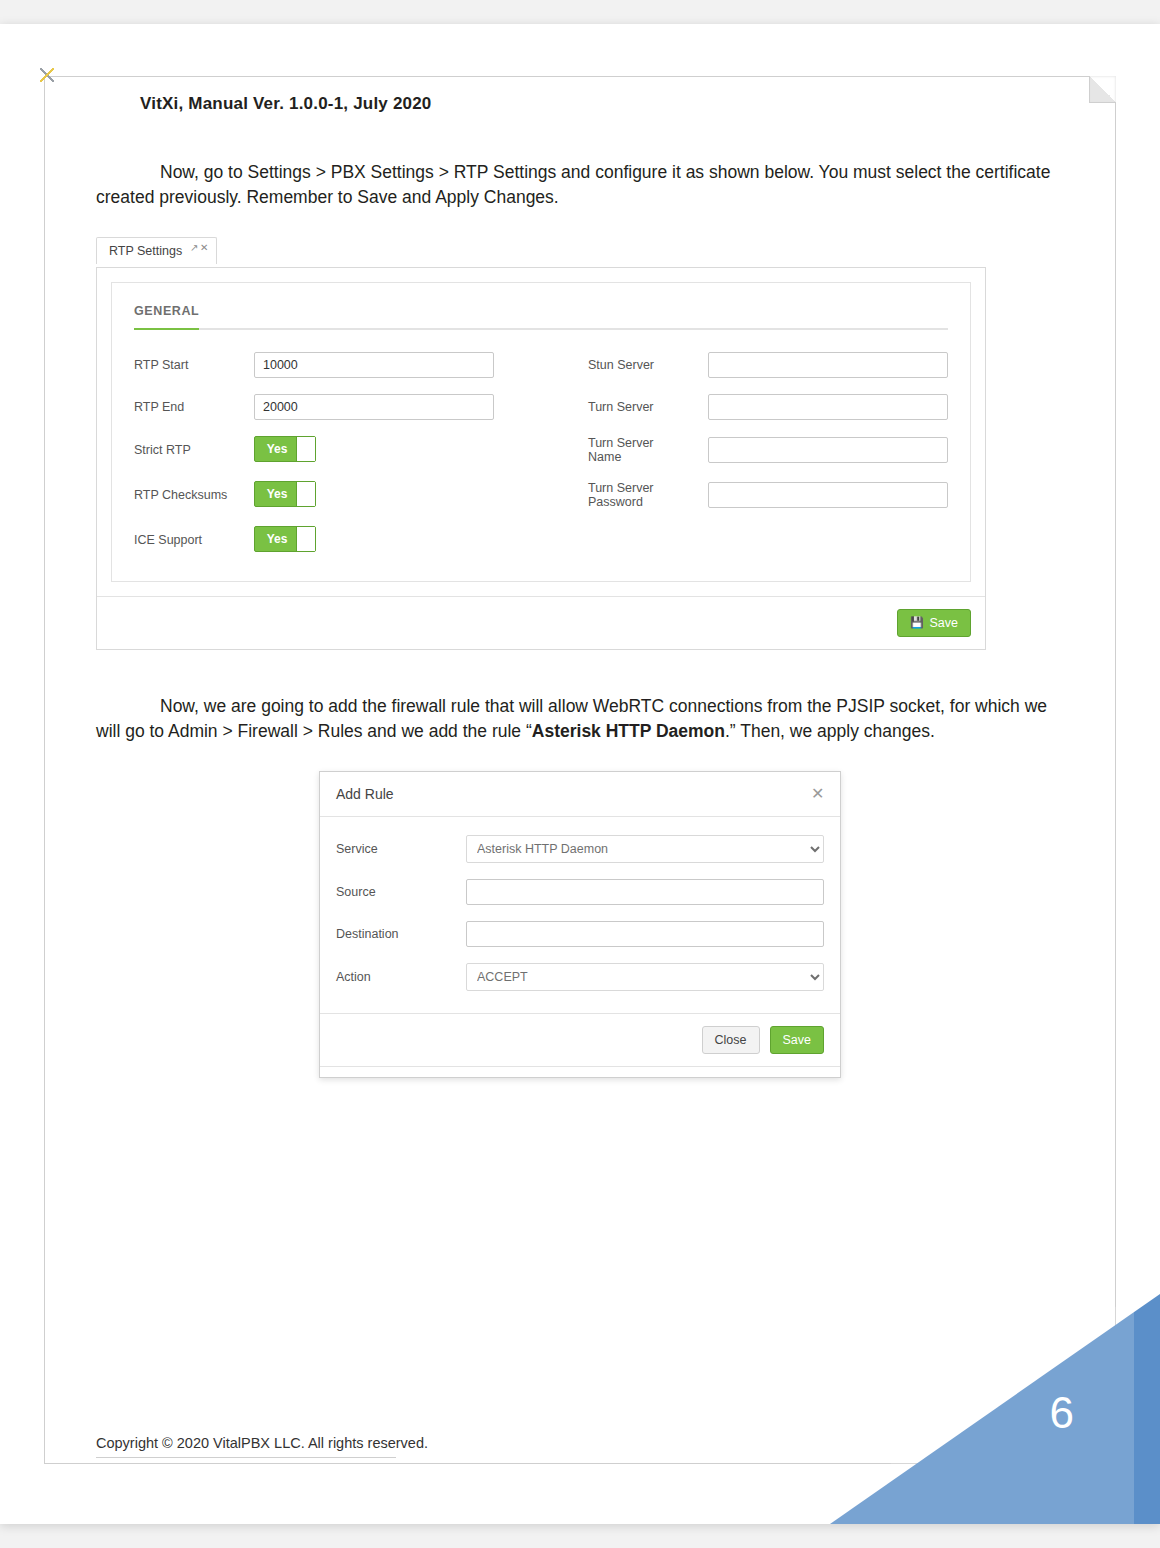VitXi, Manual Ver. 1.0.0-1, July 2020
Now, go to Settings > PBX Settings > RTP Settings and configure it as shown below. You must select the certificate created previously. Remember to Save and Apply Changes.
RTP Settings↗✕
GENERAL
RTP Start
Stun Server
RTP End
Turn Server
Strict RTP
Yes
Turn Server
Name
RTP Checksums
Yes
Turn Server
Password
ICE Support
Yes
💾Save
Now, we are going to add the firewall rule that will allow WebRTC connections from the PJSIP socket, for which we will go to Admin > Firewall > Rules and we add the rule “Asterisk HTTP Daemon.” Then, we apply changes.
Add Rule
✕
Service Asterisk HTTP Daemon
Source
Destination
Action ACCEPT
Close Save
Copyright © 2020 VitalPBX LLC. All rights reserved.
6